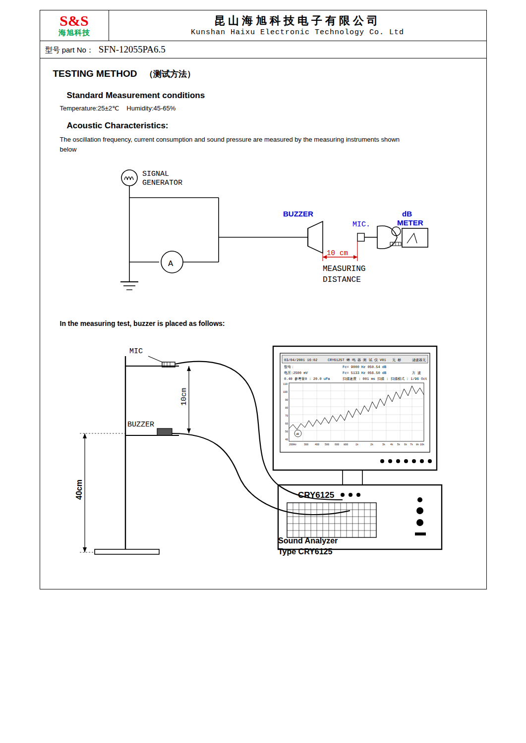S&S
海旭科技
昆山海旭科技电子有限公司
Kunshan Haixu Electronic Technology Co. Ltd
型号 part No：SFN-12055PA6.5
TESTING METHOD （测试方法）
Standard Measurement conditions
Temperature:25±2℃ Humidity:45-65%
Acoustic Characteristics:
The oscillation frequency, current consumption and sound pressure are measured by the measuring instruments shown below
SIGNAL GENERATOR BUZZER MIC. dB METER 10 cm MEASURING DISTANCE A
In the measuring test, buzzer is placed as follows:
MIC BUZZER 10cm 40cm 03/04/2001 16:02 CRY6125T 蜂 鸣 器 测 试 仪 V01 无 标 滤波器无 型号： Fc= 9000 Hz 050.54 dB 电压:2500 mV Fc= 5133 Hz 056.50 dB 方 波 0.40 参考量0 : 20.0 uPa 扫描速度 : 001 ms 扫描 : 扫描模式 : 1/96 Oct 110 100 90 80 70 60 50 40 200Hz 300 400 500 600 800 1k 2k 3k 4k 5k 6k 7k 8k 10k dB CRY6125 Sound Analyzer Type CRY6125